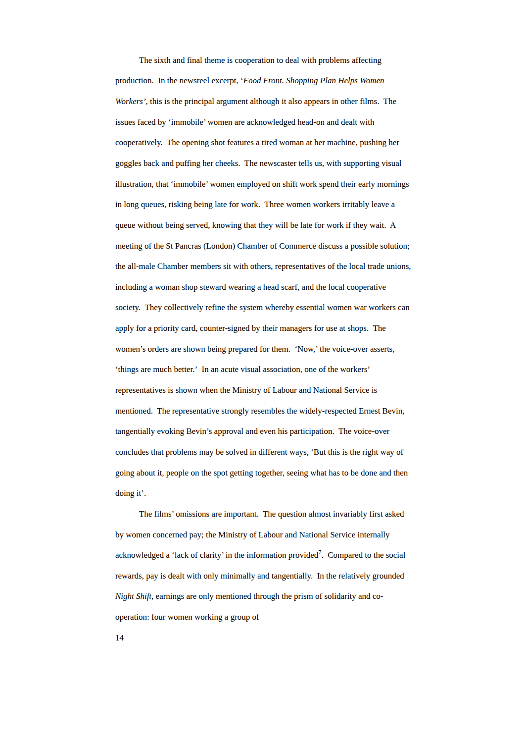The sixth and final theme is cooperation to deal with problems affecting production. In the newsreel excerpt, ‘Food Front. Shopping Plan Helps Women Workers’, this is the principal argument although it also appears in other films. The issues faced by ‘immobile’ women are acknowledged head-on and dealt with cooperatively. The opening shot features a tired woman at her machine, pushing her goggles back and puffing her cheeks. The newscaster tells us, with supporting visual illustration, that ‘immobile’ women employed on shift work spend their early mornings in long queues, risking being late for work. Three women workers irritably leave a queue without being served, knowing that they will be late for work if they wait. A meeting of the St Pancras (London) Chamber of Commerce discuss a possible solution; the all-male Chamber members sit with others, representatives of the local trade unions, including a woman shop steward wearing a head scarf, and the local cooperative society. They collectively refine the system whereby essential women war workers can apply for a priority card, counter-signed by their managers for use at shops. The women’s orders are shown being prepared for them. ‘Now,’ the voice-over asserts, ‘things are much better.’ In an acute visual association, one of the workers’ representatives is shown when the Ministry of Labour and National Service is mentioned. The representative strongly resembles the widely-respected Ernest Bevin, tangentially evoking Bevin’s approval and even his participation. The voice-over concludes that problems may be solved in different ways, ‘But this is the right way of going about it, people on the spot getting together, seeing what has to be done and then doing it’.
The films’ omissions are important. The question almost invariably first asked by women concerned pay; the Ministry of Labour and National Service internally acknowledged a ‘lack of clarity’ in the information provided7. Compared to the social rewards, pay is dealt with only minimally and tangentially. In the relatively grounded Night Shift, earnings are only mentioned through the prism of solidarity and co-operation: four women working a group of
14